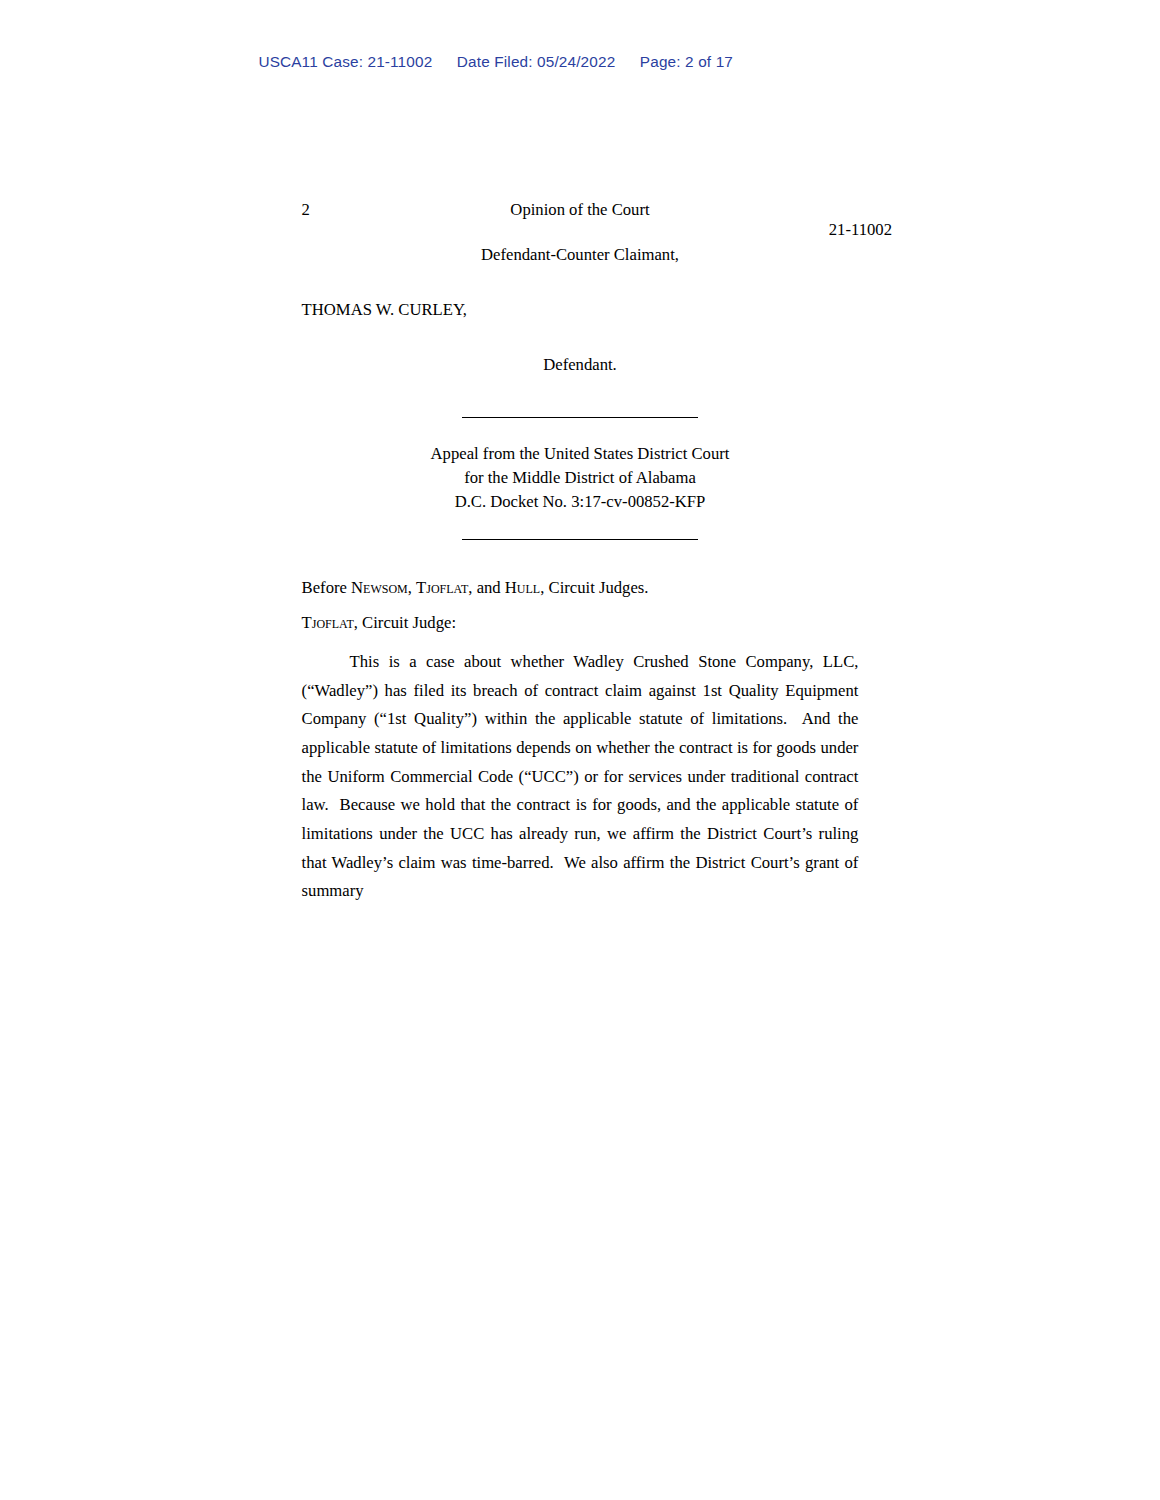USCA11 Case: 21-11002 Date Filed: 05/24/2022 Page: 2 of 17
2
Opinion of the Court
21-11002
Defendant-Counter Claimant,
THOMAS W. CURLEY,
Defendant.
Appeal from the United States District Court
for the Middle District of Alabama
D.C. Docket No. 3:17-cv-00852-KFP
Before Newsom, Tjoflat, and Hull, Circuit Judges.
Tjoflat, Circuit Judge:
This is a case about whether Wadley Crushed Stone Company, LLC, (“Wadley”) has filed its breach of contract claim against 1st Quality Equipment Company (“1st Quality”) within the applicable statute of limitations. And the applicable statute of limitations depends on whether the contract is for goods under the Uniform Commercial Code (“UCC”) or for services under traditional contract law. Because we hold that the contract is for goods, and the applicable statute of limitations under the UCC has already run, we affirm the District Court’s ruling that Wadley’s claim was time-barred. We also affirm the District Court’s grant of summary